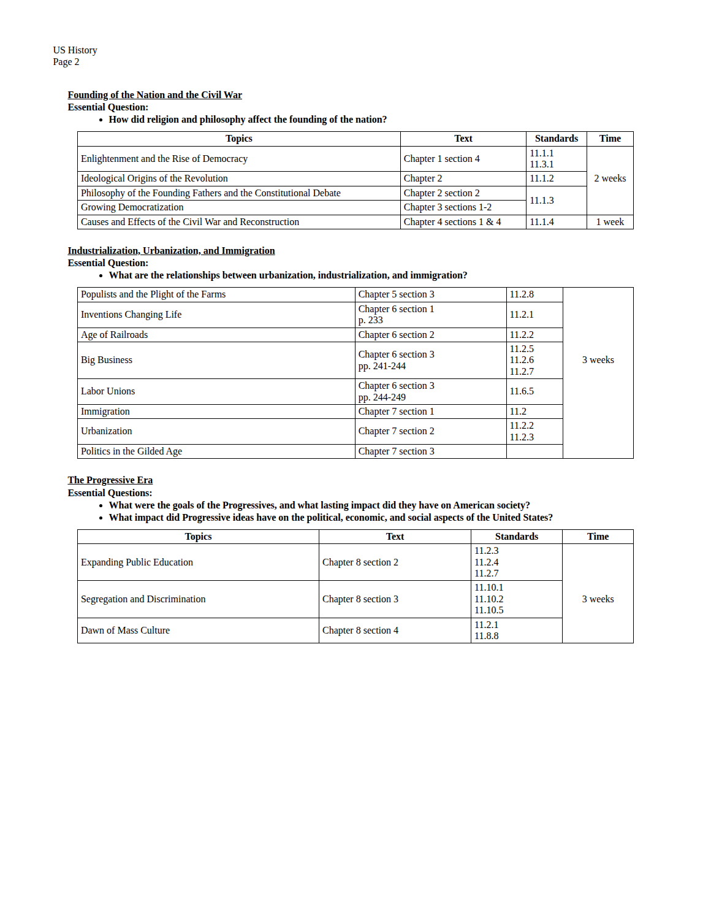US History
Page 2
Founding of the Nation and the Civil War
Essential Question:
How did religion and philosophy affect the founding of the nation?
| Topics | Text | Standards | Time |
| --- | --- | --- | --- |
| Enlightenment and the Rise of Democracy | Chapter 1 section 4 | 11.1.1 11.3.1 | |
| Ideological Origins of the Revolution | Chapter 2 | 11.1.2 | 2 weeks |
| Philosophy of the Founding Fathers and the Constitutional Debate | Chapter 2 section 2 | 11.1.3 | |
| Growing Democratization | Chapter 3 sections 1-2 | |
| Causes and Effects of the Civil War and Reconstruction | Chapter 4 sections 1 & 4 | 11.1.4 | 1 week |
Industrialization, Urbanization, and Immigration
Essential Question:
What are the relationships between urbanization, industrialization, and immigration?
| Populists and the Plight of the Farms | Chapter 5 section 3 | 11.2.8 | |
| Inventions Changing Life | Chapter 6 section 1 p. 233 | 11.2.1 | |
| Age of Railroads | Chapter 6 section 2 | 11.2.2 | |
| Big Business | Chapter 6 section 3 pp. 241-244 | 11.2.5 11.2.6 11.2.7 | 3 weeks |
| Labor Unions | Chapter 6 section 3 pp. 244-249 | 11.6.5 | |
| Immigration | Chapter 7 section 1 | 11.2 | |
| Urbanization | Chapter 7 section 2 | 11.2.2 11.2.3 | |
| Politics in the Gilded Age | Chapter 7 section 3 | | |
The Progressive Era
Essential Questions:
What were the goals of the Progressives, and what lasting impact did they have on American society?
What impact did Progressive ideas have on the political, economic, and social aspects of the United States?
| Topics | Text | Standards | Time |
| --- | --- | --- | --- |
| Expanding Public Education | Chapter 8 section 2 | 11.2.3 11.2.4 11.2.7 | |
| Segregation and Discrimination | Chapter 8 section 3 | 11.10.1 11.10.2 11.10.5 | 3 weeks |
| Dawn of Mass Culture | Chapter 8 section 4 | 11.2.1 11.8.8 | |